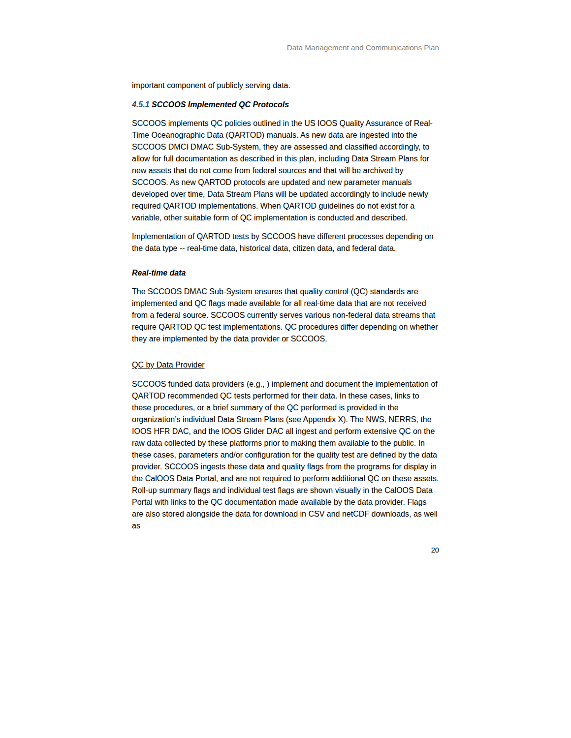Data Management and Communications Plan
important component of publicly serving data.
4.5.1 SCCOOS Implemented QC Protocols
SCCOOS implements QC policies outlined in the US IOOS Quality Assurance of Real-Time Oceanographic Data (QARTOD) manuals. As new data are ingested into the SCCOOS DMCI DMAC Sub-System, they are assessed and classified accordingly, to allow for full documentation as described in this plan, including Data Stream Plans for new assets that do not come from federal sources and that will be archived by SCCOOS. As new QARTOD protocols are updated and new parameter manuals developed over time, Data Stream Plans will be updated accordingly to include newly required QARTOD implementations. When QARTOD guidelines do not exist for a variable, other suitable form of QC implementation is conducted and described.
Implementation of QARTOD tests by SCCOOS have different processes depending on the data type -- real-time data, historical data, citizen data, and federal data.
Real-time data
The SCCOOS DMAC Sub-System ensures that quality control (QC) standards are implemented and QC flags made available for all real-time data that are not received from a federal source. SCCOOS currently serves various non-federal data streams that require QARTOD QC test implementations. QC procedures differ depending on whether they are implemented by the data provider or SCCOOS.
QC by Data Provider
SCCOOS funded data providers (e.g., ) implement and document the implementation of QARTOD recommended QC tests performed for their data. In these cases, links to these procedures, or a brief summary of the QC performed is provided in the organization’s individual Data Stream Plans (see Appendix X). The NWS, NERRS, the IOOS HFR DAC, and the IOOS Glider DAC all ingest and perform extensive QC on the raw data collected by these platforms prior to making them available to the public. In these cases, parameters and/or configuration for the quality test are defined by the data provider. SCCOOS ingests these data and quality flags from the programs for display in the CalOOS Data Portal, and are not required to perform additional QC on these assets. Roll-up summary flags and individual test flags are shown visually in the CalOOS Data Portal with links to the QC documentation made available by the data provider. Flags are also stored alongside the data for download in CSV and netCDF downloads, as well as
20